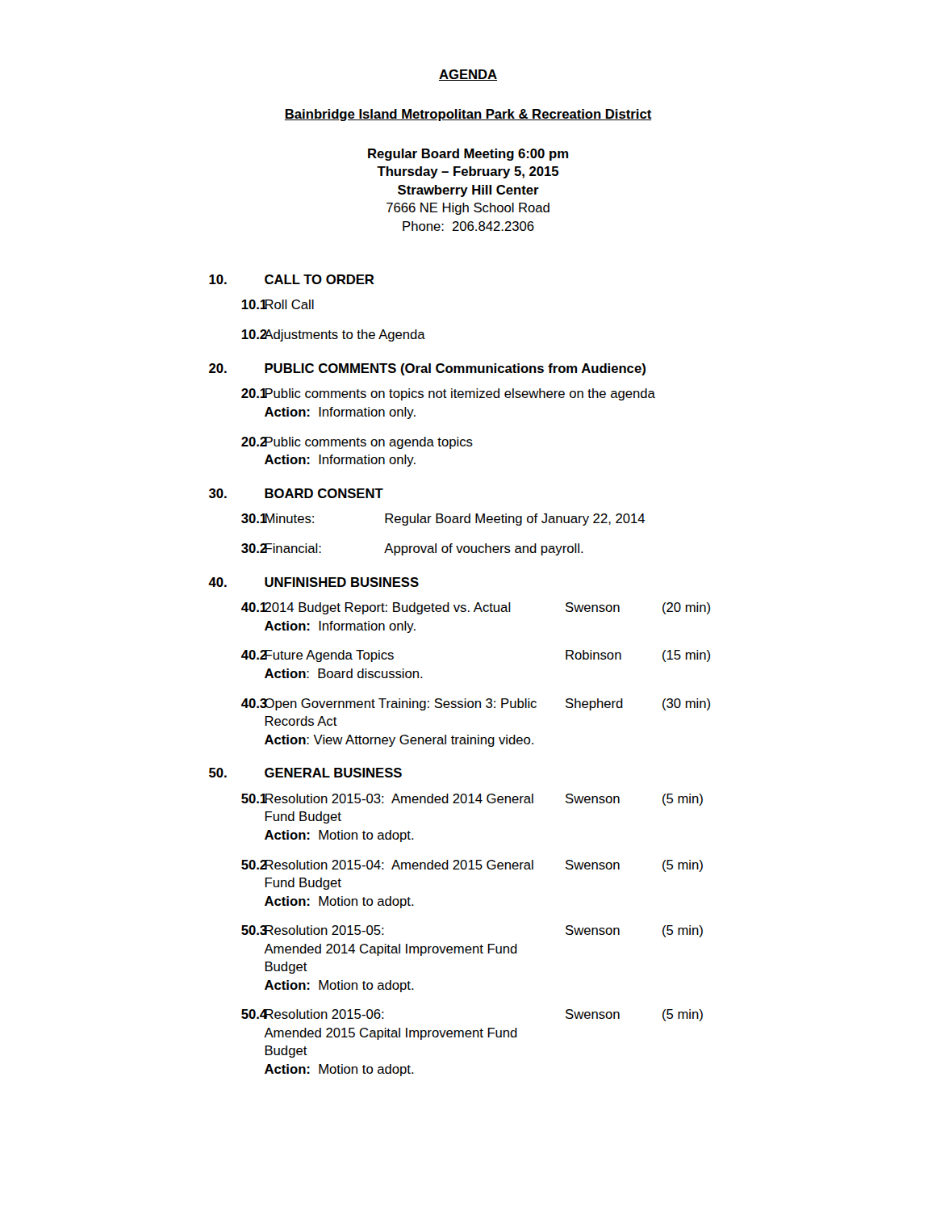AGENDA
Bainbridge Island Metropolitan Park & Recreation District
Regular Board Meeting 6:00 pm Thursday – February 5, 2015 Strawberry Hill Center 7666 NE High School Road Phone: 206.842.2306
10. CALL TO ORDER
10.1 Roll Call
10.2 Adjustments to the Agenda
20. PUBLIC COMMENTS (Oral Communications from Audience)
20.1 Public comments on topics not itemized elsewhere on the agenda Action: Information only.
20.2 Public comments on agenda topics Action: Information only.
30. BOARD CONSENT
30.1 Minutes: Regular Board Meeting of January 22, 2014
30.2 Financial: Approval of vouchers and payroll.
40. UNFINISHED BUSINESS
40.1 2014 Budget Report: Budgeted vs. Actual Action: Information only. Swenson (20 min)
40.2 Future Agenda Topics Action: Board discussion. Robinson (15 min)
40.3 Open Government Training: Session 3: Public Records Act Action: View Attorney General training video. Shepherd (30 min)
50. GENERAL BUSINESS
50.1 Resolution 2015-03: Amended 2014 General Fund Budget Action: Motion to adopt. Swenson (5 min)
50.2 Resolution 2015-04: Amended 2015 General Fund Budget Action: Motion to adopt. Swenson (5 min)
50.3 Resolution 2015-05: Amended 2014 Capital Improvement Fund Budget Action: Motion to adopt. Swenson (5 min)
50.4 Resolution 2015-06: Amended 2015 Capital Improvement Fund Budget Action: Motion to adopt. Swenson (5 min)